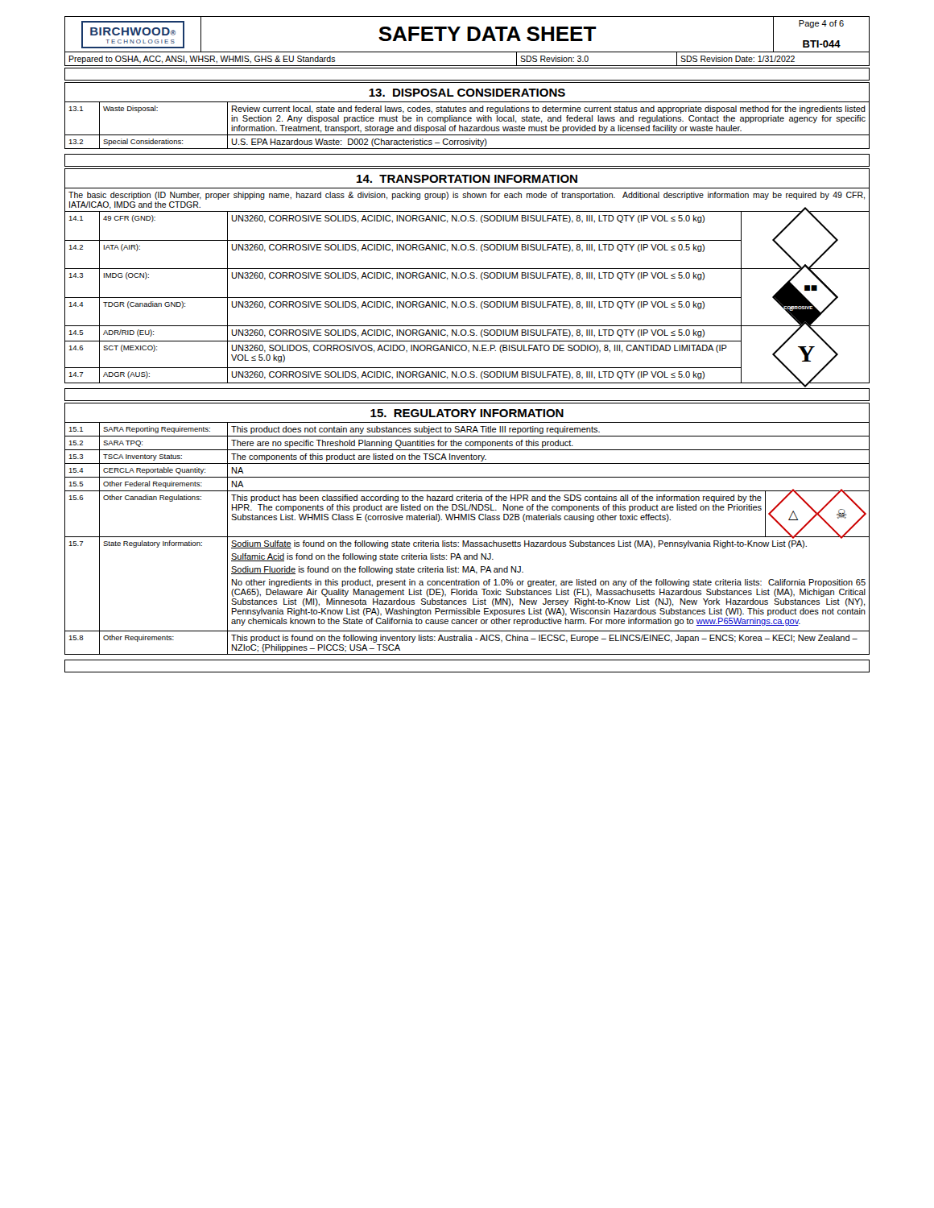| BIRCHWOOD ® TECHNOLOGIES | SAFETY DATA SHEET | Page 4 of 6 BTI-044 |
| Prepared to OSHA, ACC, ANSI, WHSR, WHMIS, GHS & EU Standards | SDS Revision: 3.0 | SDS Revision Date: 1/31/2022 |
| 13. DISPOSAL CONSIDERATIONS |
| 13.1 | Waste Disposal: | Review current local, state and federal laws, codes, statutes and regulations to determine current status and appropriate disposal method for the ingredients listed in Section 2. Any disposal practice must be in compliance with local, state, and federal laws and regulations. Contact the appropriate agency for specific information. Treatment, transport, storage and disposal of hazardous waste must be provided by a licensed facility or waste hauler. |
| 13.2 | Special Considerations: | U.S. EPA Hazardous Waste: D002 (Characteristics – Corrosivity) |
| 14. TRANSPORTATION INFORMATION |
| The basic description (ID Number, proper shipping name, hazard class & division, packing group) is shown for each mode of transportation. Additional descriptive information may be required by 49 CFR, IATA/ICAO, IMDG and the CTDGR. |
| 14.1 | 49 CFR (GND): | UN3260, CORROSIVE SOLIDS, ACIDIC, INORGANIC, N.O.S. (SODIUM BISULFATE), 8, III, LTD QTY (IP VOL ≤ 5.0 kg) | |
| 14.2 | IATA (AIR): | UN3260, CORROSIVE SOLIDS, ACIDIC, INORGANIC, N.O.S. (SODIUM BISULFATE), 8, III, LTD QTY (IP VOL ≤ 0.5 kg) |
| 14.3 | IMDG (OCN): | UN3260, CORROSIVE SOLIDS, ACIDIC, INORGANIC, N.O.S. (SODIUM BISULFATE), 8, III, LTD QTY (IP VOL ≤ 5.0 kg) | ■■ CORROSIVE 8 |
| 14.4 | TDGR (Canadian GND): | UN3260, CORROSIVE SOLIDS, ACIDIC, INORGANIC, N.O.S. (SODIUM BISULFATE), 8, III, LTD QTY (IP VOL ≤ 5.0 kg) |
| 14.5 | ADR/RID (EU): | UN3260, CORROSIVE SOLIDS, ACIDIC, INORGANIC, N.O.S. (SODIUM BISULFATE), 8, III, LTD QTY (IP VOL ≤ 5.0 kg) | Y |
| 14.6 | SCT (MEXICO): | UN3260, SOLIDOS, CORROSIVOS, ACIDO, INORGANICO, N.E.P. (BISULFATO DE SODIO), 8, III, CANTIDAD LIMITADA (IP VOL ≤ 5.0 kg) |
| 14.7 | ADGR (AUS): | UN3260, CORROSIVE SOLIDS, ACIDIC, INORGANIC, N.O.S. (SODIUM BISULFATE), 8, III, LTD QTY (IP VOL ≤ 5.0 kg) |
| 15. REGULATORY INFORMATION |
| 15.1 | SARA Reporting Requirements: | This product does not contain any substances subject to SARA Title III reporting requirements. |
| 15.2 | SARA TPQ: | There are no specific Threshold Planning Quantities for the components of this product. |
| 15.3 | TSCA Inventory Status: | The components of this product are listed on the TSCA Inventory. |
| 15.4 | CERCLA Reportable Quantity: | NA |
| 15.5 | Other Federal Requirements: | NA |
| 15.6 | Other Canadian Regulations: | This product has been classified according to the hazard criteria of the HPR and the SDS contains all of the information required by the HPR. The components of this product are listed on the DSL/NDSL. None of the components of this product are listed on the Priorities Substances List. WHMIS Class E (corrosive material). WHMIS Class D2B (materials causing other toxic effects). | △ ☠ |
| 15.7 | State Regulatory Information: | Sodium Sulfate is found on the following state criteria lists: Massachusetts Hazardous Substances List (MA), Pennsylvania Right-to-Know List (PA). Sulfamic Acid is fond on the following state criteria lists: PA and NJ. Sodium Fluoride is found on the following state criteria list: MA, PA and NJ. No other ingredients in this product, present in a concentration of 1.0% or greater, are listed on any of the following state criteria lists: California Proposition 65 (CA65), Delaware Air Quality Management List (DE), Florida Toxic Substances List (FL), Massachusetts Hazardous Substances List (MA), Michigan Critical Substances List (MI), Minnesota Hazardous Substances List (MN), New Jersey Right-to-Know List (NJ), New York Hazardous Substances List (NY), Pennsylvania Right-to-Know List (PA), Washington Permissible Exposures List (WA), Wisconsin Hazardous Substances List (WI). This product does not contain any chemicals known to the State of California to cause cancer or other reproductive harm. For more information go to www.P65Warnings.ca.gov . |
| 15.8 | Other Requirements: | This product is found on the following inventory lists: Australia - AICS, China – IECSC, Europe – ELINCS/EINEC, Japan – ENCS; Korea – KECI; New Zealand – NZIoC; {Philippines – PICCS; USA – TSCA |